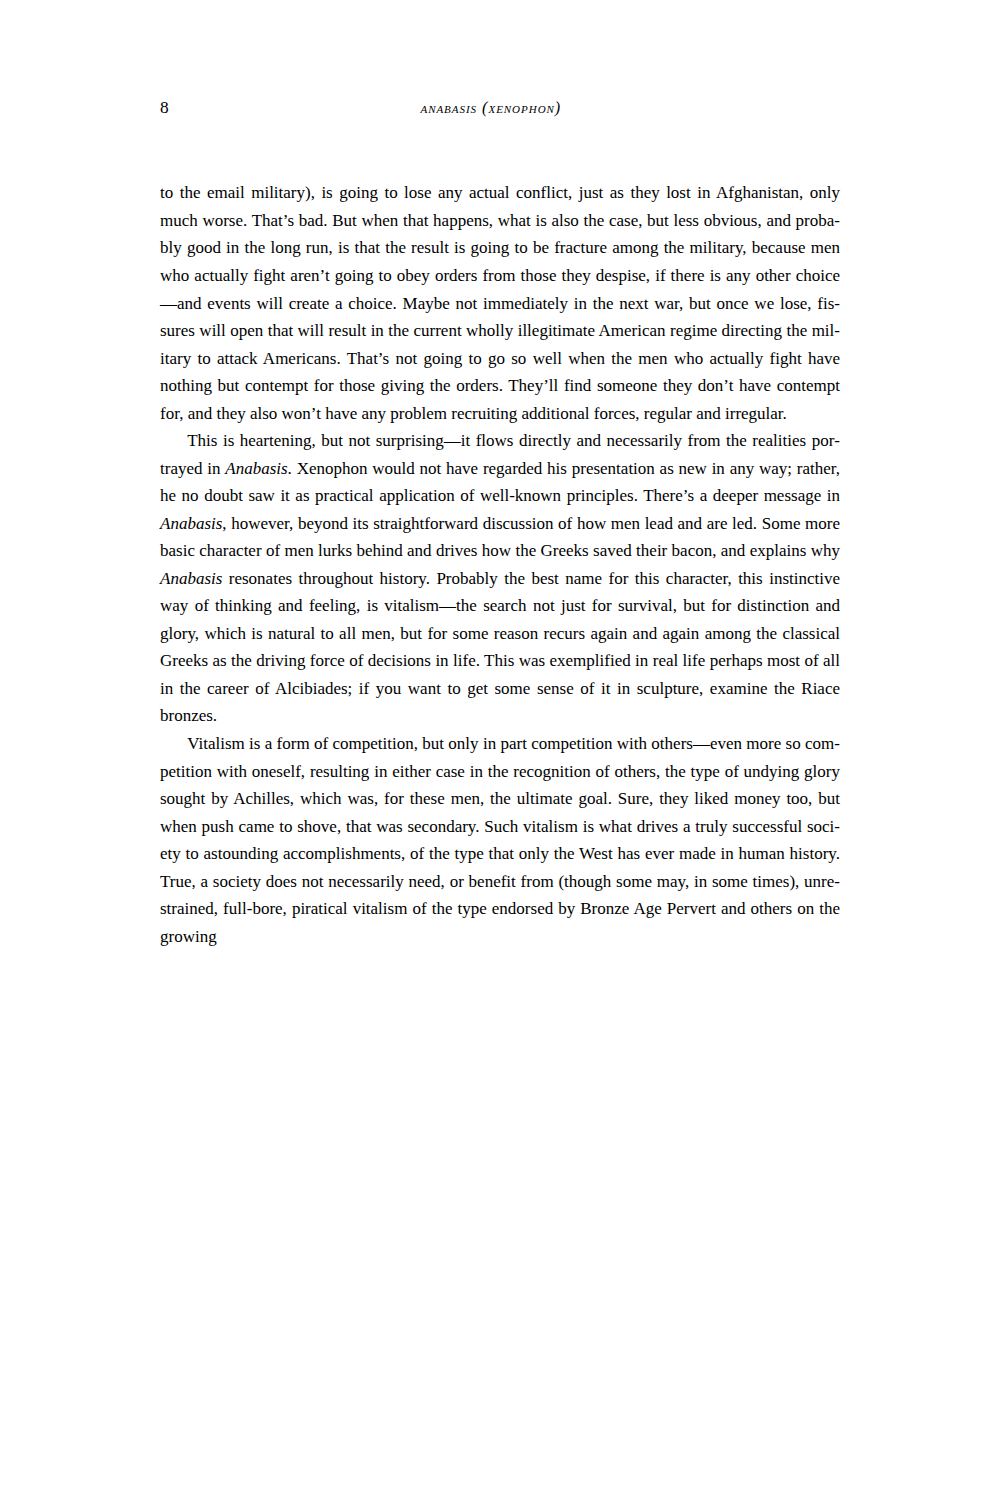8 Anabasis (Xenophon)
to the email military), is going to lose any actual conflict, just as they lost in Afghanistan, only much worse. That’s bad. But when that happens, what is also the case, but less obvious, and probably good in the long run, is that the result is going to be fracture among the military, because men who actually fight aren’t going to obey orders from those they despise, if there is any other choice—and events will create a choice. Maybe not immediately in the next war, but once we lose, fissures will open that will result in the current wholly illegitimate American regime directing the military to attack Americans. That’s not going to go so well when the men who actually fight have nothing but contempt for those giving the orders. They’ll find someone they don’t have contempt for, and they also won’t have any problem recruiting additional forces, regular and irregular.
This is heartening, but not surprising—it flows directly and necessarily from the realities portrayed in Anabasis. Xenophon would not have regarded his presentation as new in any way; rather, he no doubt saw it as practical application of well-known principles. There’s a deeper message in Anabasis, however, beyond its straightforward discussion of how men lead and are led. Some more basic character of men lurks behind and drives how the Greeks saved their bacon, and explains why Anabasis resonates throughout history. Probably the best name for this character, this instinctive way of thinking and feeling, is vitalism—the search not just for survival, but for distinction and glory, which is natural to all men, but for some reason recurs again and again among the classical Greeks as the driving force of decisions in life. This was exemplified in real life perhaps most of all in the career of Alcibiades; if you want to get some sense of it in sculpture, examine the Riace bronzes.
Vitalism is a form of competition, but only in part competition with others—even more so competition with oneself, resulting in either case in the recognition of others, the type of undying glory sought by Achilles, which was, for these men, the ultimate goal. Sure, they liked money too, but when push came to shove, that was secondary. Such vitalism is what drives a truly successful society to astounding accomplishments, of the type that only the West has ever made in human history. True, a society does not necessarily need, or benefit from (though some may, in some times), unrestrained, full-bore, piratical vitalism of the type endorsed by Bronze Age Pervert and others on the growing